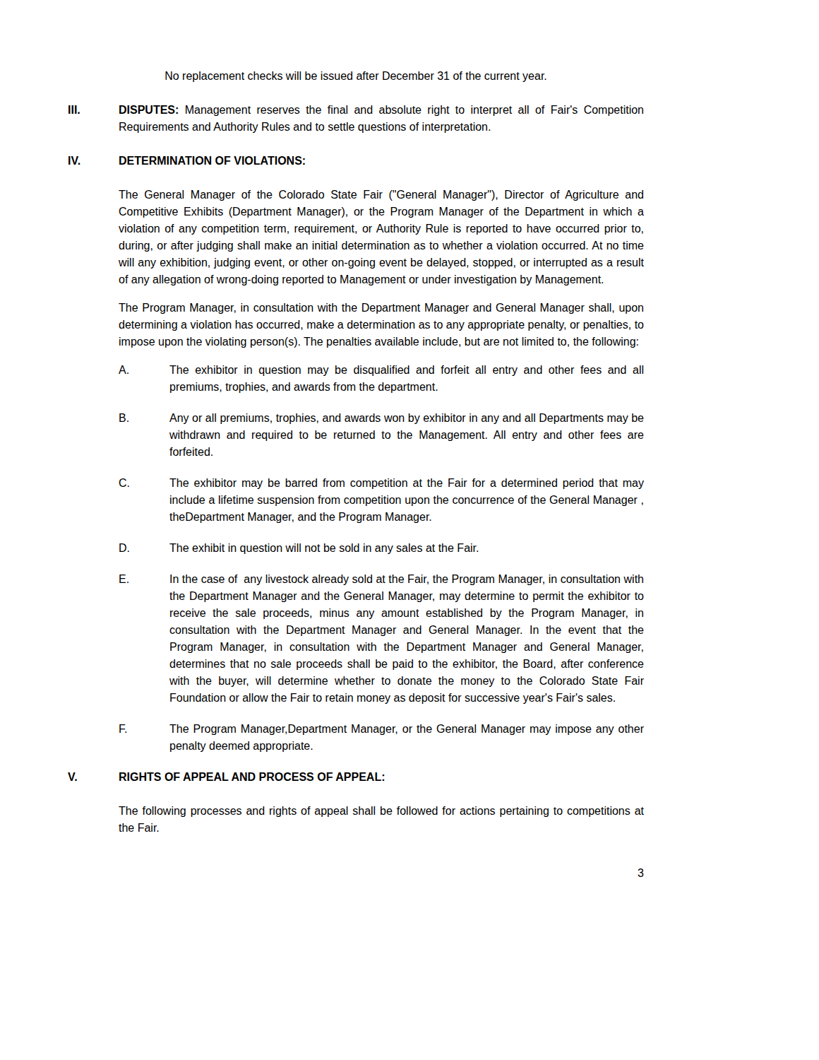No replacement checks will be issued after December 31 of the current year.
III.
DISPUTES: Management reserves the final and absolute right to interpret all of Fair's Competition Requirements and Authority Rules and to settle questions of interpretation.
IV.
DETERMINATION OF VIOLATIONS:
The General Manager of the Colorado State Fair ("General Manager"), Director of Agriculture and Competitive Exhibits (Department Manager), or the Program Manager of the Department in which a violation of any competition term, requirement, or Authority Rule is reported to have occurred prior to, during, or after judging shall make an initial determination as to whether a violation occurred. At no time will any exhibition, judging event, or other on-going event be delayed, stopped, or interrupted as a result of any allegation of wrong-doing reported to Management or under investigation by Management.
The Program Manager, in consultation with the Department Manager and General Manager shall, upon determining a violation has occurred, make a determination as to any appropriate penalty, or penalties, to impose upon the violating person(s). The penalties available include, but are not limited to, the following:
A.
The exhibitor in question may be disqualified and forfeit all entry and other fees and all premiums, trophies, and awards from the department.
B.
Any or all premiums, trophies, and awards won by exhibitor in any and all Departments may be withdrawn and required to be returned to the Management. All entry and other fees are forfeited.
C.
The exhibitor may be barred from competition at the Fair for a determined period that may include a lifetime suspension from competition upon the concurrence of the General Manager , theDepartment Manager, and the Program Manager.
D.
The exhibit in question will not be sold in any sales at the Fair.
E.
In the case of any livestock already sold at the Fair, the Program Manager, in consultation with the Department Manager and the General Manager, may determine to permit the exhibitor to receive the sale proceeds, minus any amount established by the Program Manager, in consultation with the Department Manager and General Manager. In the event that the Program Manager, in consultation with the Department Manager and General Manager, determines that no sale proceeds shall be paid to the exhibitor, the Board, after conference with the buyer, will determine whether to donate the money to the Colorado State Fair Foundation or allow the Fair to retain money as deposit for successive year's Fair's sales.
F.
The Program Manager,Department Manager, or the General Manager may impose any other penalty deemed appropriate.
V.
RIGHTS OF APPEAL AND PROCESS OF APPEAL:
The following processes and rights of appeal shall be followed for actions pertaining to competitions at the Fair.
3